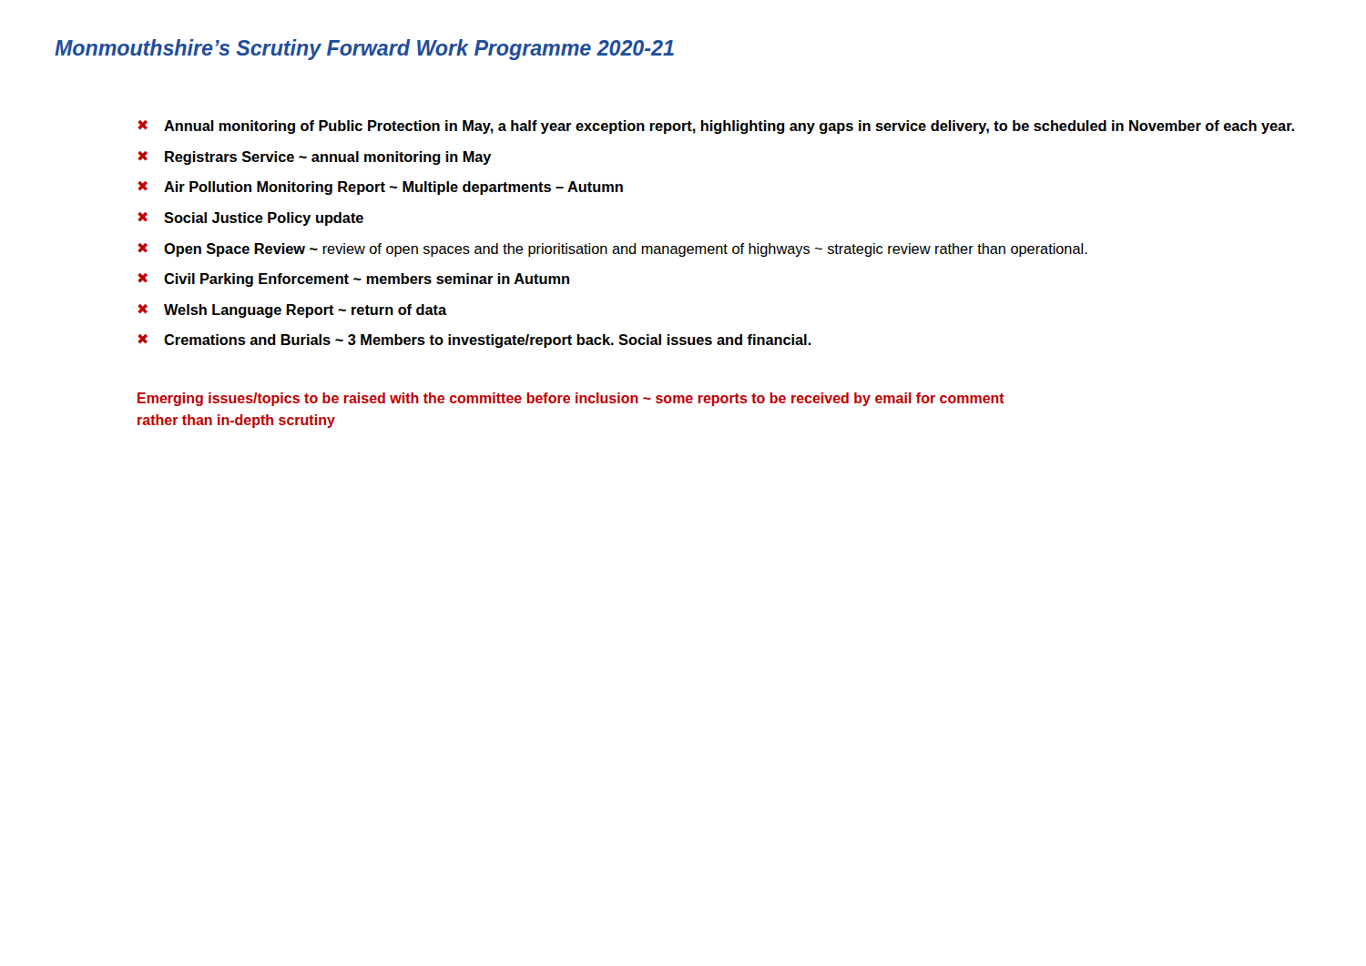Monmouthshire’s Scrutiny Forward Work Programme 2020-21
Annual monitoring of Public Protection in May, a half year exception report, highlighting any gaps in service delivery, to be scheduled in November of each year.
Registrars Service ~ annual monitoring in May
Air Pollution Monitoring Report ~ Multiple departments – Autumn
Social Justice Policy update
Open Space Review ~ review of open spaces and the prioritisation and management of highways ~ strategic review rather than operational.
Civil Parking Enforcement ~ members seminar in Autumn
Welsh Language Report ~ return of data
Cremations and Burials ~ 3 Members to investigate/report back. Social issues and financial.
Emerging issues/topics to be raised with the committee before inclusion ~ some reports to be received by email for comment rather than in-depth scrutiny